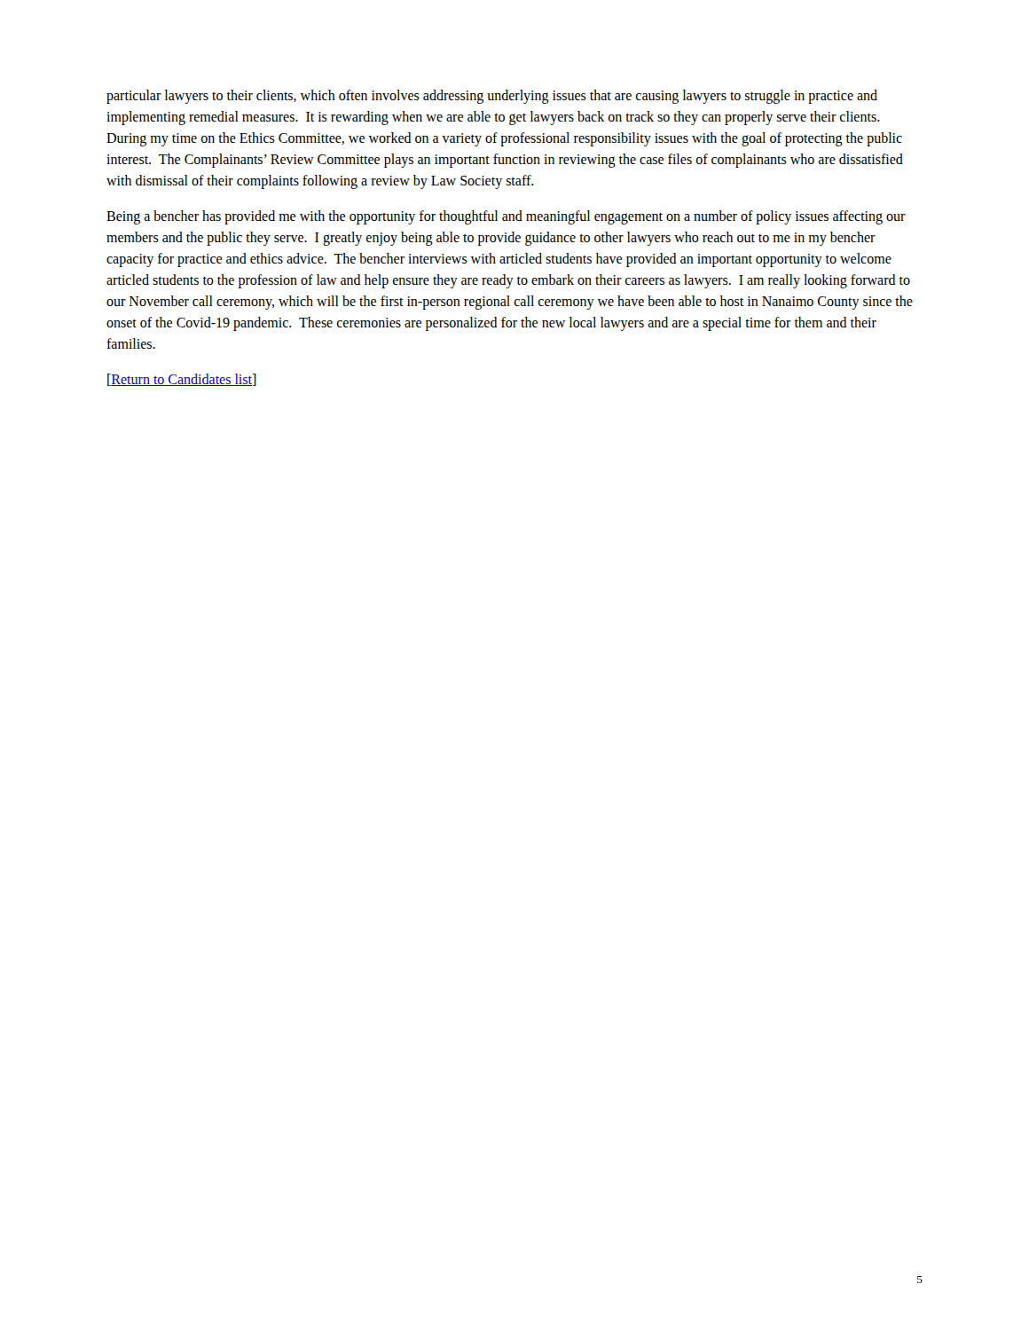particular lawyers to their clients, which often involves addressing underlying issues that are causing lawyers to struggle in practice and implementing remedial measures. It is rewarding when we are able to get lawyers back on track so they can properly serve their clients. During my time on the Ethics Committee, we worked on a variety of professional responsibility issues with the goal of protecting the public interest. The Complainants’ Review Committee plays an important function in reviewing the case files of complainants who are dissatisfied with dismissal of their complaints following a review by Law Society staff.
Being a bencher has provided me with the opportunity for thoughtful and meaningful engagement on a number of policy issues affecting our members and the public they serve. I greatly enjoy being able to provide guidance to other lawyers who reach out to me in my bencher capacity for practice and ethics advice. The bencher interviews with articled students have provided an important opportunity to welcome articled students to the profession of law and help ensure they are ready to embark on their careers as lawyers. I am really looking forward to our November call ceremony, which will be the first in-person regional call ceremony we have been able to host in Nanaimo County since the onset of the Covid-19 pandemic. These ceremonies are personalized for the new local lawyers and are a special time for them and their families.
[Return to Candidates list]
5